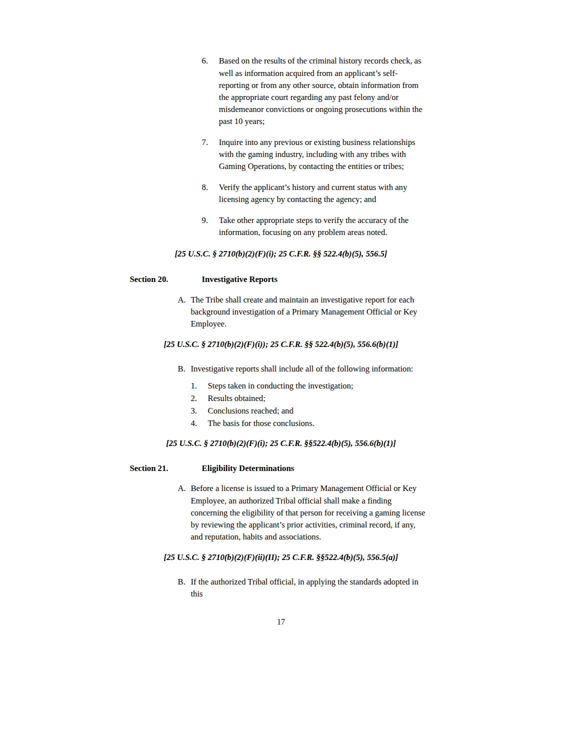6. Based on the results of the criminal history records check, as well as information acquired from an applicant’s self-reporting or from any other source, obtain information from the appropriate court regarding any past felony and/or misdemeanor convictions or ongoing prosecutions within the past 10 years;
7. Inquire into any previous or existing business relationships with the gaming industry, including with any tribes with Gaming Operations, by contacting the entities or tribes;
8. Verify the applicant’s history and current status with any licensing agency by contacting the agency; and
9. Take other appropriate steps to verify the accuracy of the information, focusing on any problem areas noted.
[25 U.S.C. § 2710(b)(2)(F)(i); 25 C.F.R. §§ 522.4(b)(5), 556.5]
Section 20.
Investigative Reports
A. The Tribe shall create and maintain an investigative report for each background investigation of a Primary Management Official or Key Employee.
[25 U.S.C. § 2710(b)(2)(F)(i)); 25 C.F.R. §§ 522.4(b)(5), 556.6(b)(1)]
B. Investigative reports shall include all of the following information:
1. Steps taken in conducting the investigation;
2. Results obtained;
3. Conclusions reached; and
4. The basis for those conclusions.
[25 U.S.C. § 2710(b)(2)(F)(i); 25 C.F.R. §§522.4(b)(5), 556.6(b)(1)]
Section 21.
Eligibility Determinations
A. Before a license is issued to a Primary Management Official or Key Employee, an authorized Tribal official shall make a finding concerning the eligibility of that person for receiving a gaming license by reviewing the applicant’s prior activities, criminal record, if any, and reputation, habits and associations.
[25 U.S.C. § 2710(b)(2)(F)(ii)(II); 25 C.F.R. §§522.4(b)(5), 556.5(a)]
B. If the authorized Tribal official, in applying the standards adopted in this
17